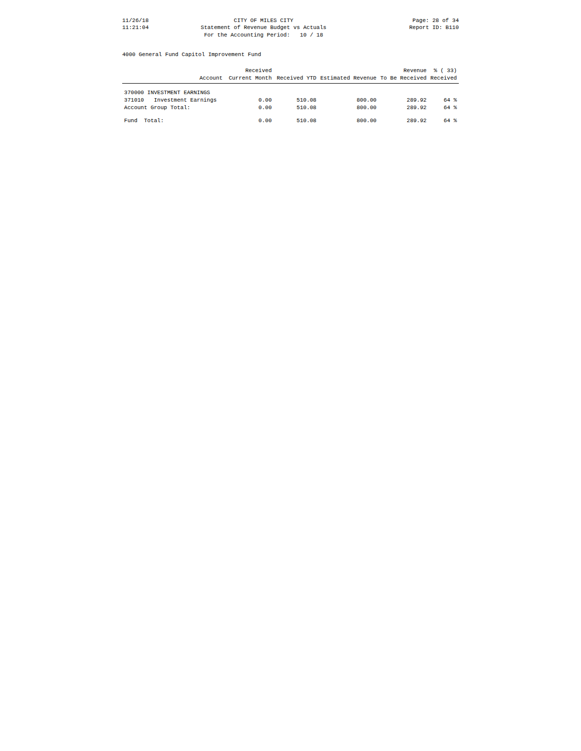| 11/26/18 | CITY OF MILES CITY | Page: 28 of 34 |
| 11:21:04 | Statement of Revenue Budget vs Actuals | Report ID: B110 |
| | For the Accounting Period: 10 / 18 | |
4000 General Fund Capitol Improvement Fund
| | Received | | | Revenue | % ( 33) |
| --- | --- | --- | --- | --- | --- |
| Account | Current Month | Received YTD | Estimated Revenue | To Be Received | Received |
| 370000 INVESTMENT EARNINGS | | | | | |
| 371010 Investment Earnings | 0.00 | 510.08 | 800.00 | 289.92 | 64 % |
| Account Group Total: | 0.00 | 510.08 | 800.00 | 289.92 | 64 % |
| Fund Total: | 0.00 | 510.08 | 800.00 | 289.92 | 64 % |